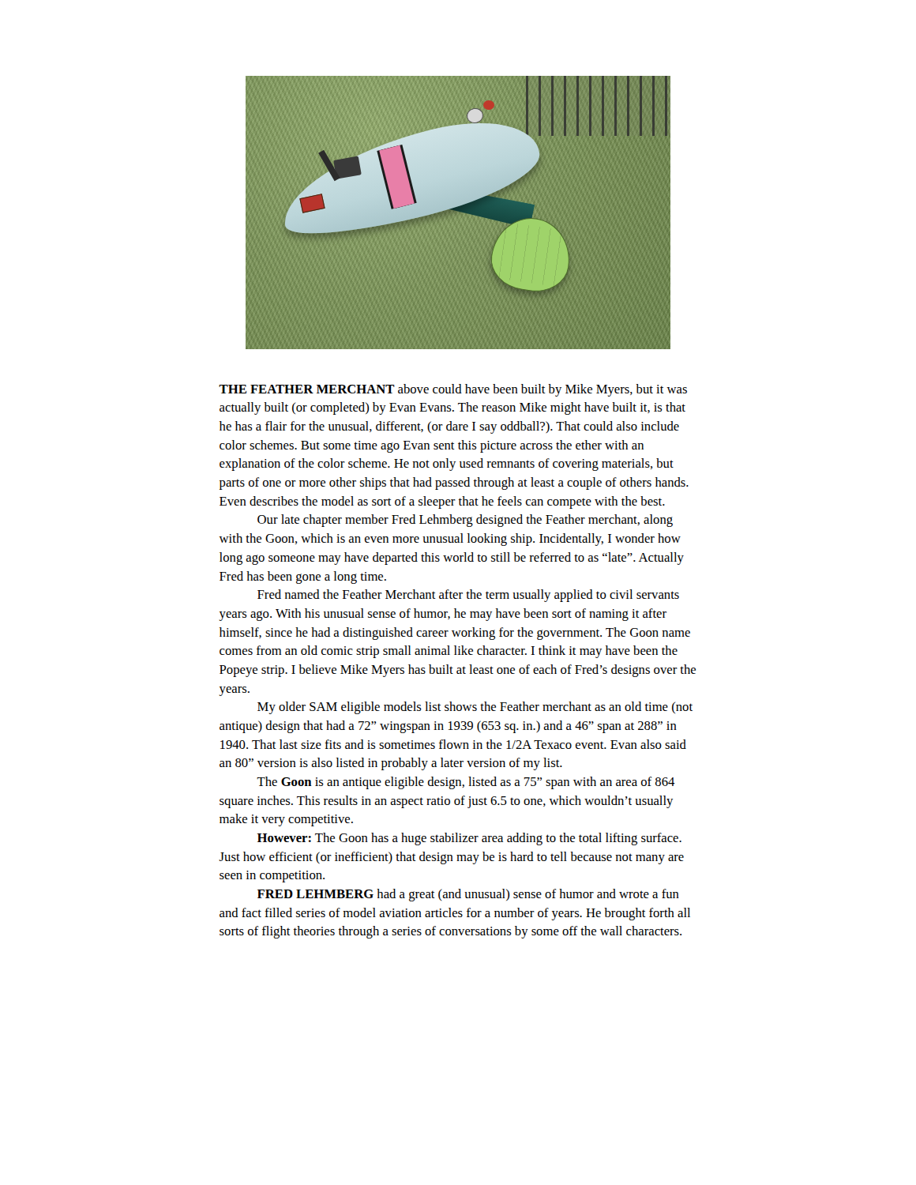THE FEATHER MERCHANT above could have been built by Mike Myers, but it was actually built (or completed) by Evan Evans. The reason Mike might have built it, is that he has a flair for the unusual, different, (or dare I say oddball?). That could also include color schemes. But some time ago Evan sent this picture across the ether with an explanation of the color scheme. He not only used remnants of covering materials, but parts of one or more other ships that had passed through at least a couple of others hands. Even describes the model as sort of a sleeper that he feels can compete with the best.
Our late chapter member Fred Lehmberg designed the Feather merchant, along with the Goon, which is an even more unusual looking ship. Incidentally, I wonder how long ago someone may have departed this world to still be referred to as “late”. Actually Fred has been gone a long time.
Fred named the Feather Merchant after the term usually applied to civil servants years ago. With his unusual sense of humor, he may have been sort of naming it after himself, since he had a distinguished career working for the government. The Goon name comes from an old comic strip small animal like character. I think it may have been the Popeye strip. I believe Mike Myers has built at least one of each of Fred’s designs over the years.
My older SAM eligible models list shows the Feather merchant as an old time (not antique) design that had a 72” wingspan in 1939 (653 sq. in.) and a 46” span at 288” in 1940. That last size fits and is sometimes flown in the 1/2A Texaco event. Evan also said an 80” version is also listed in probably a later version of my list.
The Goon is an antique eligible design, listed as a 75” span with an area of 864 square inches. This results in an aspect ratio of just 6.5 to one, which wouldn’t usually make it very competitive.
However: The Goon has a huge stabilizer area adding to the total lifting surface.
Just how efficient (or inefficient) that design may be is hard to tell because not many are seen in competition.
FRED LEHMBERG had a great (and unusual) sense of humor and wrote a fun and fact filled series of model aviation articles for a number of years. He brought forth all sorts of flight theories through a series of conversations by some off the wall characters.